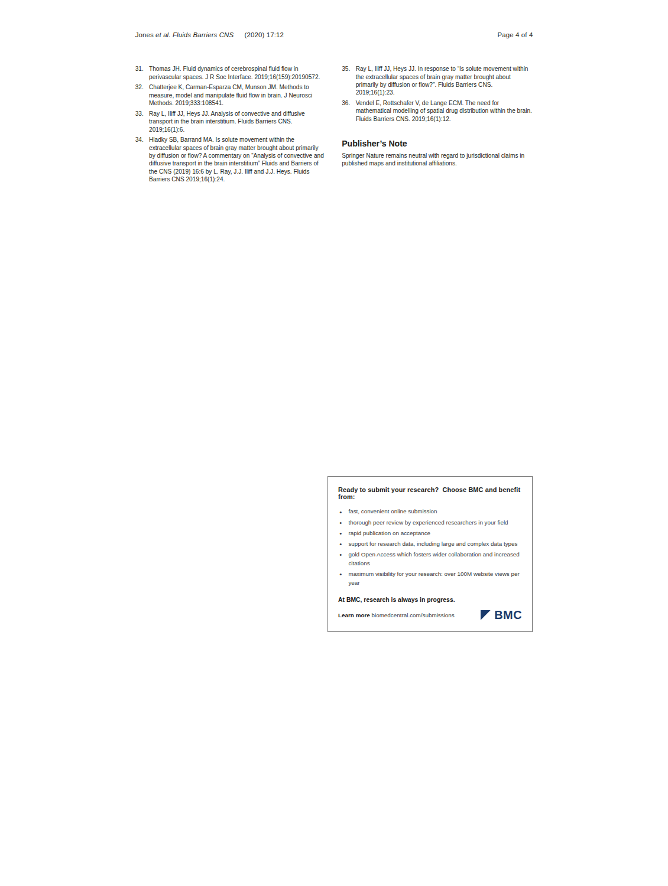Jones et al. Fluids Barriers CNS(2020) 17:12
Page 4 of 4
31 Thomas JH. Fluid dynamics of cerebrospinal fluid flow in perivascular spaces. J R Soc Interface. 2019;16(159):20190572.
32 Chatterjee K, Carman-Esparza CM, Munson JM. Methods to measure, model and manipulate fluid flow in brain. J Neurosci Methods. 2019;333:108541.
33 Ray L, Iliff JJ, Heys JJ. Analysis of convective and diffusive transport in the brain interstitium. Fluids Barriers CNS. 2019;16(1):6.
34 Hladky SB, Barrand MA. Is solute movement within the extracellular spaces of brain gray matter brought about primarily by diffusion or flow? A commentary on “Analysis of convective and diffusive transport in the brain interstitium” Fluids and Barriers of the CNS (2019) 16:6 by L. Ray, J.J. Iliff and J.J. Heys. Fluids Barriers CNS 2019;16(1):24.
35 Ray L, Iliff JJ, Heys JJ. In response to “Is solute movement within the extracellular spaces of brain gray matter brought about primarily by diffusion or flow?”. Fluids Barriers CNS. 2019;16(1):23.
36 Vendel E, Rottschafer V, de Lange ECM. The need for mathematical modelling of spatial drug distribution within the brain. Fluids Barriers CNS. 2019;16(1):12.
Publisher’s Note
Springer Nature remains neutral with regard to jurisdictional claims in published maps and institutional affiliations.
Ready to submit your research? Choose BMC and benefit from:
fast, convenient online submission
thorough peer review by experienced researchers in your field
rapid publication on acceptance
support for research data, including large and complex data types
gold Open Access which fosters wider collaboration and increased citations
maximum visibility for your research: over 100M website views per year
At BMC, research is always in progress.
Learn more biomedcentral.com/submissions
BMC